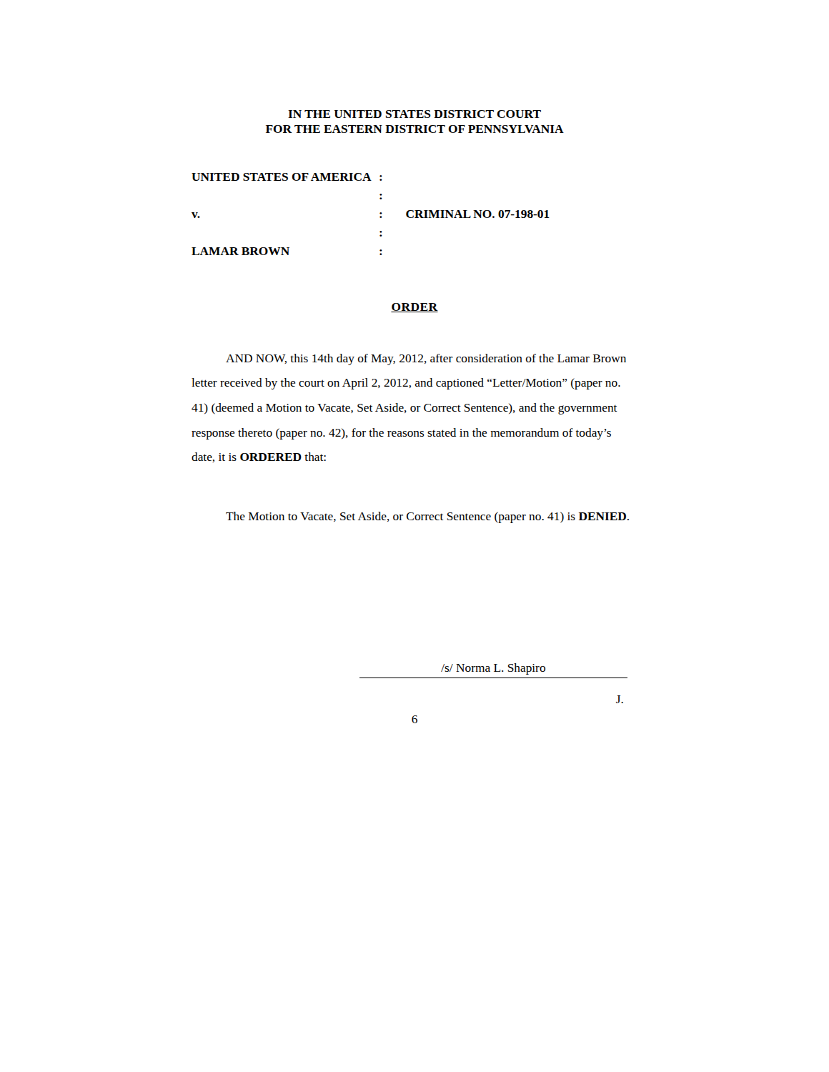IN THE UNITED STATES DISTRICT COURT
FOR THE EASTERN DISTRICT OF PENNSYLVANIA
| UNITED STATES OF AMERICA | : | |
| | : | |
| v. | : | CRIMINAL NO. 07-198-01 |
| | : | |
| LAMAR BROWN | : | |
ORDER
AND NOW, this 14th day of May, 2012, after consideration of the Lamar Brown letter received by the court on April 2, 2012, and captioned “Letter/Motion” (paper no. 41) (deemed a Motion to Vacate, Set Aside, or Correct Sentence), and the government response thereto (paper no. 42), for the reasons stated in the memorandum of today’s date, it is ORDERED that:
The Motion to Vacate, Set Aside, or Correct Sentence (paper no. 41) is DENIED.
/s/ Norma L. Shapiro
J.
6